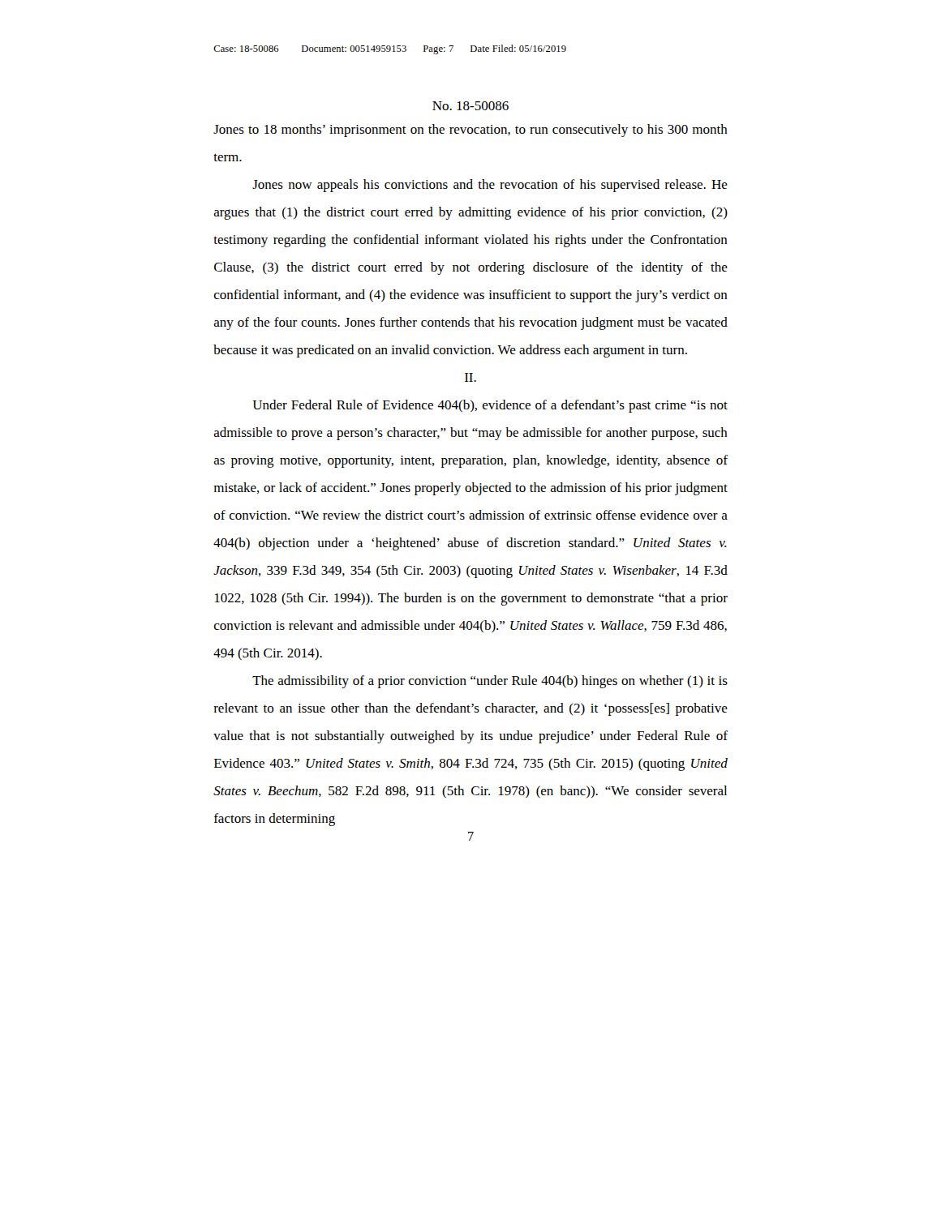Case: 18-50086 Document: 00514959153 Page: 7 Date Filed: 05/16/2019
No. 18-50086
Jones to 18 months’ imprisonment on the revocation, to run consecutively to his 300 month term.
Jones now appeals his convictions and the revocation of his supervised release. He argues that (1) the district court erred by admitting evidence of his prior conviction, (2) testimony regarding the confidential informant violated his rights under the Confrontation Clause, (3) the district court erred by not ordering disclosure of the identity of the confidential informant, and (4) the evidence was insufficient to support the jury’s verdict on any of the four counts. Jones further contends that his revocation judgment must be vacated because it was predicated on an invalid conviction. We address each argument in turn.
II.
Under Federal Rule of Evidence 404(b), evidence of a defendant’s past crime “is not admissible to prove a person’s character,” but “may be admissible for another purpose, such as proving motive, opportunity, intent, preparation, plan, knowledge, identity, absence of mistake, or lack of accident.” Jones properly objected to the admission of his prior judgment of conviction. “We review the district court’s admission of extrinsic offense evidence over a 404(b) objection under a ‘heightened’ abuse of discretion standard.” United States v. Jackson, 339 F.3d 349, 354 (5th Cir. 2003) (quoting United States v. Wisenbaker, 14 F.3d 1022, 1028 (5th Cir. 1994)). The burden is on the government to demonstrate “that a prior conviction is relevant and admissible under 404(b).” United States v. Wallace, 759 F.3d 486, 494 (5th Cir. 2014).
The admissibility of a prior conviction “under Rule 404(b) hinges on whether (1) it is relevant to an issue other than the defendant’s character, and (2) it ‘possess[es] probative value that is not substantially outweighed by its undue prejudice’ under Federal Rule of Evidence 403.” United States v. Smith, 804 F.3d 724, 735 (5th Cir. 2015) (quoting United States v. Beechum, 582 F.2d 898, 911 (5th Cir. 1978) (en banc)). “We consider several factors in determining
7